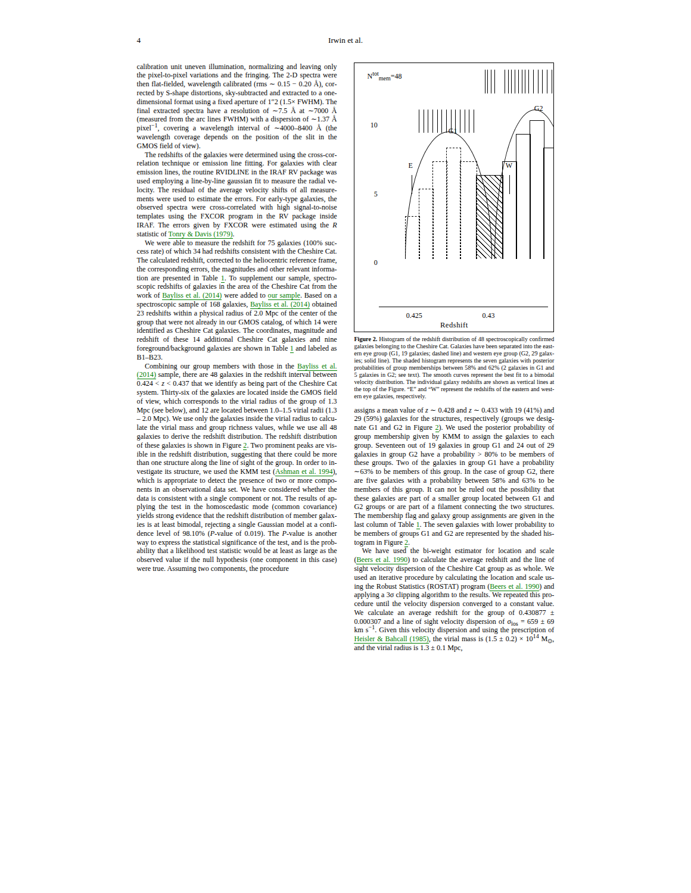4
Irwin et al.
calibration unit uneven illumination, normalizing and leaving only the pixel-to-pixel variations and the fringing. The 2-D spectra were then flat-fielded, wavelength calibrated (rms ∼ 0.15 − 0.20 Å), corrected by S-shape distortions, sky-subtracted and extracted to a one-dimensional format using a fixed aperture of 1″2 (1.5× FWHM). The final extracted spectra have a resolution of ∼7.5 Å at ∼7000 Å (measured from the arc lines FWHM) with a dispersion of ∼1.37 Å pixel−1, covering a wavelength interval of ∼4000–8400 Å (the wavelength coverage depends on the position of the slit in the GMOS field of view).
The redshifts of the galaxies were determined using the cross-correlation technique or emission line fitting. For galaxies with clear emission lines, the routine RVIDLINE in the IRAF RV package was used employing a line-by-line gaussian fit to measure the radial velocity. The residual of the average velocity shifts of all measurements were used to estimate the errors. For early-type galaxies, the observed spectra were cross-correlated with high signal-to-noise templates using the FXCOR program in the RV package inside IRAF. The errors given by FXCOR were estimated using the R statistic of Tonry & Davis (1979).
We were able to measure the redshift for 75 galaxies (100% success rate) of which 34 had redshifts consistent with the Cheshire Cat. The calculated redshift, corrected to the heliocentric reference frame, the corresponding errors, the magnitudes and other relevant information are presented in Table 1. To supplement our sample, spectroscopic redshifts of galaxies in the area of the Cheshire Cat from the work of Bayliss et al. (2014) were added to our sample. Based on a spectroscopic sample of 168 galaxies, Bayliss et al. (2014) obtained 23 redshifts within a physical radius of 2.0 Mpc of the center of the group that were not already in our GMOS catalog, of which 14 were identified as Cheshire Cat galaxies. The coordinates, magnitude and redshift of these 14 additional Cheshire Cat galaxies and nine foreground/background galaxies are shown in Table 1 and labeled as B1–B23.
Combining our group members with those in the Bayliss et al. (2014) sample, there are 48 galaxies in the redshift interval between 0.424 < z < 0.437 that we identify as being part of the Cheshire Cat system. Thirty-six of the galaxies are located inside the GMOS field of view, which corresponds to the virial radius of the group of 1.3 Mpc (see below), and 12 are located between 1.0–1.5 virial radii (1.3 – 2.0 Mpc). We use only the galaxies inside the virial radius to calculate the virial mass and group richness values, while we use all 48 galaxies to derive the redshift distribution. The redshift distribution of these galaxies is shown in Figure 2. Two prominent peaks are visible in the redshift distribution, suggesting that there could be more than one structure along the line of sight of the group. In order to investigate its structure, we used the KMM test (Ashman et al. 1994), which is appropriate to detect the presence of two or more components in an observational data set. We have considered whether the data is consistent with a single component or not. The results of applying the test in the homoscedastic mode (common covariance) yields strong evidence that the redshift distribution of member galaxies is at least bimodal, rejecting a single Gaussian model at a confidence level of 98.10% (P-value of 0.019). The P-value is another way to express the statistical significance of the test, and is the probability that a likelihood test statistic would be at least as large as the observed value if the null hypothesis (one component in this case) were true. Assuming two components, the procedure
N
Ntotmem=48
10
5
0
0.425
0.43
0.435
G1
G2
E
W
Redshift
Figure 2. Histogram of the redshift distribution of 48 spectroscopically confirmed galaxies belonging to the Cheshire Cat. Galaxies have been separated into the eastern eye group (G1, 19 galaxies; dashed line) and western eye group (G2, 29 galaxies; solid line). The shaded histogram represents the seven galaxies with posterior probabilities of group memberships between 58% and 62% (2 galaxies in G1 and 5 galaxies in G2; see text). The smooth curves represent the best fit to a bimodal velocity distribution. The individual galaxy redshifts are shown as vertical lines at the top of the Figure. “E” and “W” represent the redshifts of the eastern and western eye galaxies, respectively.
assigns a mean value of z ∼ 0.428 and z ∼ 0.433 with 19 (41%) and 29 (59%) galaxies for the structures, respectively (groups we designate G1 and G2 in Figure 2). We used the posterior probability of group membership given by KMM to assign the galaxies to each group. Seventeen out of 19 galaxies in group G1 and 24 out of 29 galaxies in group G2 have a probability > 80% to be members of these groups. Two of the galaxies in group G1 have a probability ∼63% to be members of this group. In the case of group G2, there are five galaxies with a probability between 58% and 63% to be members of this group. It can not be ruled out the possibility that these galaxies are part of a smaller group located between G1 and G2 groups or are part of a filament connecting the two structures. The membership flag and galaxy group assignments are given in the last column of Table 1. The seven galaxies with lower probability to be members of groups G1 and G2 are represented by the shaded histogram in Figure 2.
We have used the bi-weight estimator for location and scale (Beers et al. 1990) to calculate the average redshift and the line of sight velocity dispersion of the Cheshire Cat group as as whole. We used an iterative procedure by calculating the location and scale using the Robust Statistics (ROSTAT) program (Beers et al. 1990) and applying a 3σ clipping algorithm to the results. We repeated this procedure until the velocity dispersion converged to a constant value. We calculate an average redshift for the group of 0.430877 ± 0.000307 and a line of sight velocity dispersion of σlos = 659 ± 69 km s−1. Given this velocity dispersion and using the prescription of Heisler & Bahcall (1985), the virial mass is (1.5 ± 0.2) × 1014 M⊙, and the virial radius is 1.3 ± 0.1 Mpc,